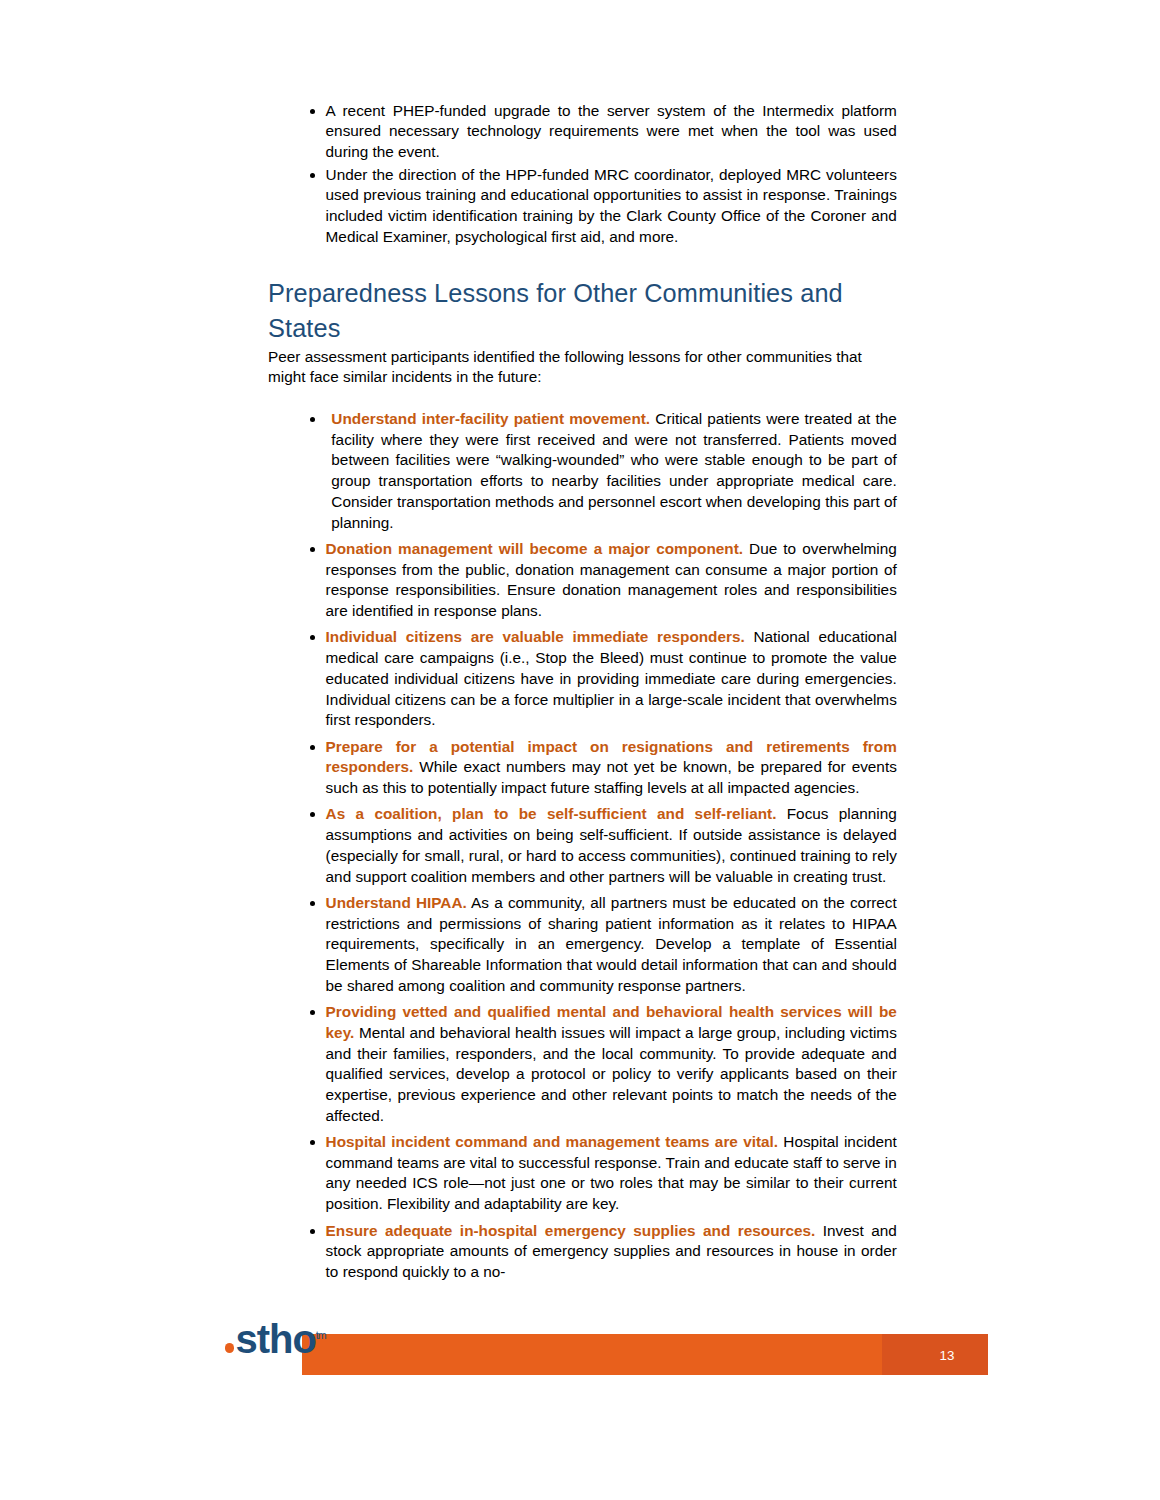A recent PHEP-funded upgrade to the server system of the Intermedix platform ensured necessary technology requirements were met when the tool was used during the event.
Under the direction of the HPP-funded MRC coordinator, deployed MRC volunteers used previous training and educational opportunities to assist in response. Trainings included victim identification training by the Clark County Office of the Coroner and Medical Examiner, psychological first aid, and more.
Preparedness Lessons for Other Communities and States
Peer assessment participants identified the following lessons for other communities that might face similar incidents in the future:
Understand inter-facility patient movement. Critical patients were treated at the facility where they were first received and were not transferred. Patients moved between facilities were “walking-wounded” who were stable enough to be part of group transportation efforts to nearby facilities under appropriate medical care. Consider transportation methods and personnel escort when developing this part of planning.
Donation management will become a major component. Due to overwhelming responses from the public, donation management can consume a major portion of response responsibilities. Ensure donation management roles and responsibilities are identified in response plans.
Individual citizens are valuable immediate responders. National educational medical care campaigns (i.e., Stop the Bleed) must continue to promote the value educated individual citizens have in providing immediate care during emergencies. Individual citizens can be a force multiplier in a large-scale incident that overwhelms first responders.
Prepare for a potential impact on resignations and retirements from responders. While exact numbers may not yet be known, be prepared for events such as this to potentially impact future staffing levels at all impacted agencies.
As a coalition, plan to be self-sufficient and self-reliant. Focus planning assumptions and activities on being self-sufficient. If outside assistance is delayed (especially for small, rural, or hard to access communities), continued training to rely and support coalition members and other partners will be valuable in creating trust.
Understand HIPAA. As a community, all partners must be educated on the correct restrictions and permissions of sharing patient information as it relates to HIPAA requirements, specifically in an emergency. Develop a template of Essential Elements of Shareable Information that would detail information that can and should be shared among coalition and community response partners.
Providing vetted and qualified mental and behavioral health services will be key. Mental and behavioral health issues will impact a large group, including victims and their families, responders, and the local community. To provide adequate and qualified services, develop a protocol or policy to verify applicants based on their expertise, previous experience and other relevant points to match the needs of the affected.
Hospital incident command and management teams are vital. Hospital incident command teams are vital to successful response. Train and educate staff to serve in any needed ICS role—not just one or two roles that may be similar to their current position. Flexibility and adaptability are key.
Ensure adequate in-hospital emergency supplies and resources. Invest and stock appropriate amounts of emergency supplies and resources in house in order to respond quickly to a no-
13
sthotm